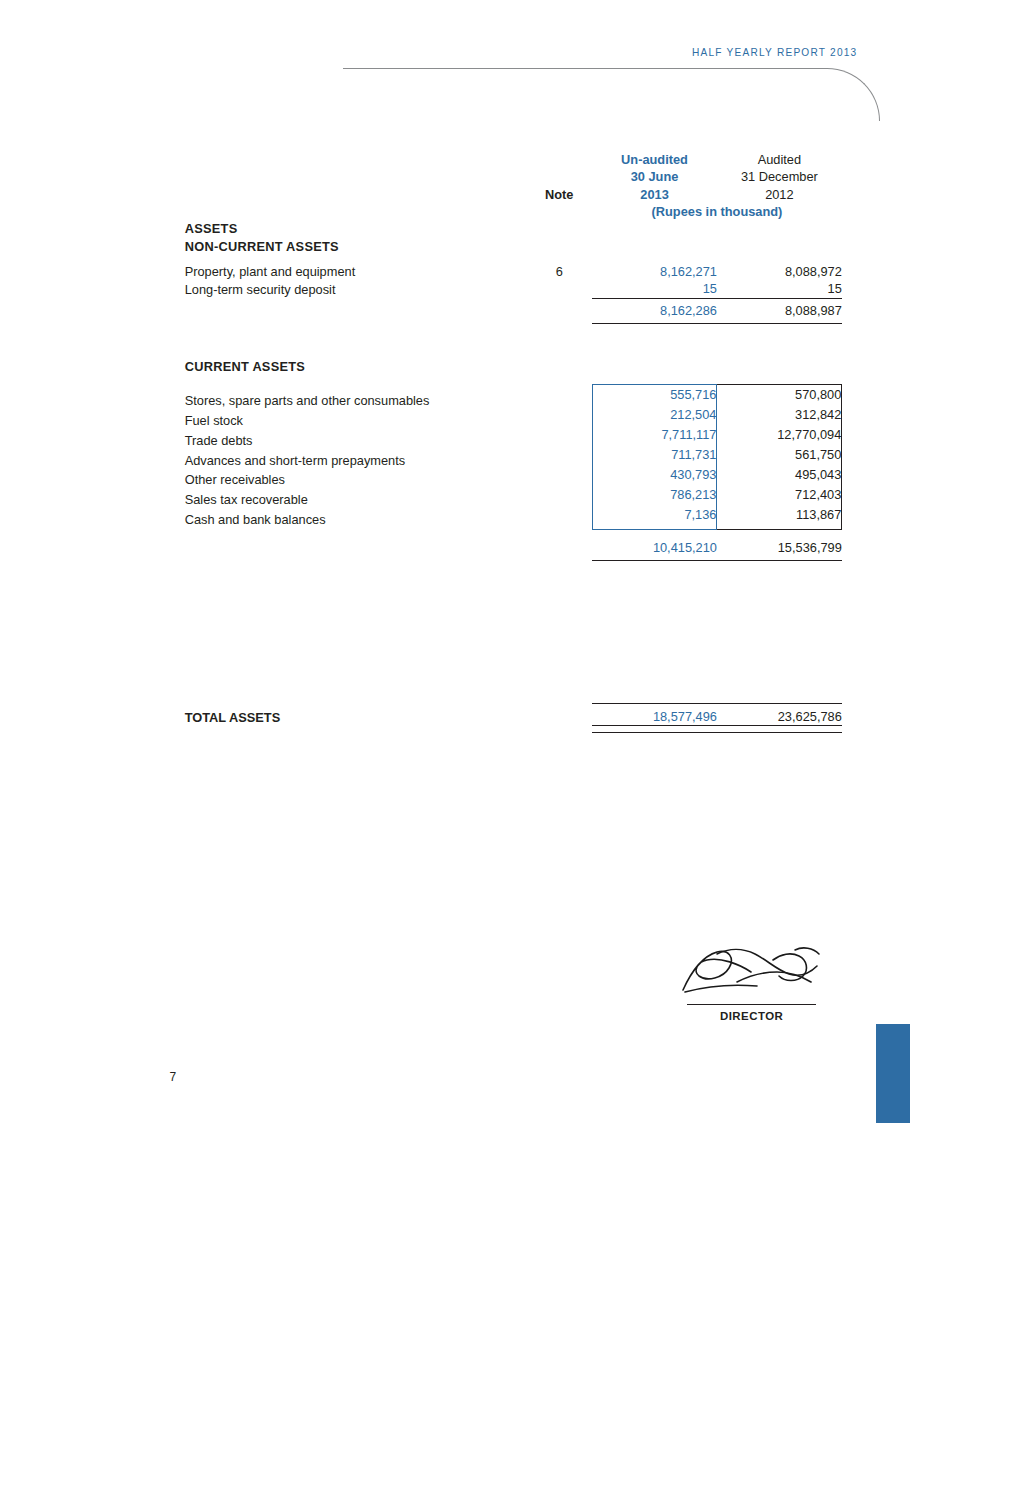Half Yearly Report 2013
| | | Un-audited | Audited |
| | | 30 June | 31 December |
| | Note | 2013 | 2012 |
| | | (Rupees in thousand) |
| ASSETS | | | |
| NON-CURRENT ASSETS | | | |
| Property, plant and equipment | 6 | 8,162,271 | 8,088,972 |
| Long-term security deposit | | 15 | 15 |
| | | 8,162,286 | 8,088,987 |
| CURRENT ASSETS | | | |
| Stores, spare parts and other consumables Fuel stock Trade debts Advances and short-term prepayments Other receivables Sales tax recoverable Cash and bank balances | | 555,716 212,504 7,711,117 711,731 430,793 786,213 7,136 | 570,800 312,842 12,770,094 561,750 495,043 712,403 113,867 |
| | | 10,415,210 | 15,536,799 |
| TOTAL ASSETS | | 18,577,496 | 23,625,786 |
DIRECTOR
7